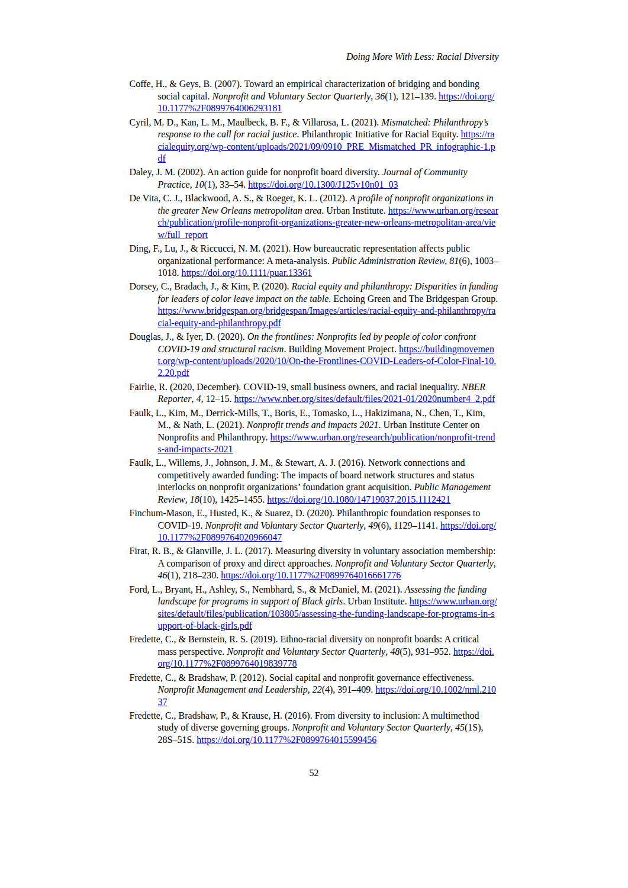Doing More With Less: Racial Diversity
Coffe, H., & Geys, B. (2007). Toward an empirical characterization of bridging and bonding social capital. Nonprofit and Voluntary Sector Quarterly, 36(1), 121–139. https://doi.org/10.1177%2F0899764006293181
Cyril, M. D., Kan, L. M., Maulbeck, B. F., & Villarosa, L. (2021). Mismatched: Philanthropy’s response to the call for racial justice. Philanthropic Initiative for Racial Equity. https://racialequity.org/wp-content/uploads/2021/09/0910_PRE_Mismatched_PR_infographic-1.pdf
Daley, J. M. (2002). An action guide for nonprofit board diversity. Journal of Community Practice, 10(1), 33–54. https://doi.org/10.1300/J125v10n01_03
De Vita, C. J., Blackwood, A. S., & Roeger, K. L. (2012). A profile of nonprofit organizations in the greater New Orleans metropolitan area. Urban Institute. https://www.urban.org/research/publication/profile-nonprofit-organizations-greater-new-orleans-metropolitan-area/view/full_report
Ding, F., Lu, J., & Riccucci, N. M. (2021). How bureaucratic representation affects public organizational performance: A meta-analysis. Public Administration Review, 81(6), 1003–1018. https://doi.org/10.1111/puar.13361
Dorsey, C., Bradach, J., & Kim, P. (2020). Racial equity and philanthropy: Disparities in funding for leaders of color leave impact on the table. Echoing Green and The Bridgespan Group. https://www.bridgespan.org/bridgespan/Images/articles/racial-equity-and-philanthropy/racial-equity-and-philanthropy.pdf
Douglas, J., & Iyer, D. (2020). On the frontlines: Nonprofits led by people of color confront COVID-19 and structural racism. Building Movement Project. https://buildingmovement.org/wp-content/uploads/2020/10/On-the-Frontlines-COVID-Leaders-of-Color-Final-10.2.20.pdf
Fairlie, R. (2020, December). COVID-19, small business owners, and racial inequality. NBER Reporter, 4, 12–15. https://www.nber.org/sites/default/files/2021-01/2020number4_2.pdf
Faulk, L., Kim, M., Derrick-Mills, T., Boris, E., Tomasko, L., Hakizimana, N., Chen, T., Kim, M., & Nath, L. (2021). Nonprofit trends and impacts 2021. Urban Institute Center on Nonprofits and Philanthropy. https://www.urban.org/research/publication/nonprofit-trends-and-impacts-2021
Faulk, L., Willems, J., Johnson, J. M., & Stewart, A. J. (2016). Network connections and competitively awarded funding: The impacts of board network structures and status interlocks on nonprofit organizations’ foundation grant acquisition. Public Management Review, 18(10), 1425–1455. https://doi.org/10.1080/14719037.2015.1112421
Finchum-Mason, E., Husted, K., & Suarez, D. (2020). Philanthropic foundation responses to COVID-19. Nonprofit and Voluntary Sector Quarterly, 49(6), 1129–1141. https://doi.org/10.1177%2F0899764020966047
Firat, R. B., & Glanville, J. L. (2017). Measuring diversity in voluntary association membership: A comparison of proxy and direct approaches. Nonprofit and Voluntary Sector Quarterly, 46(1), 218–230. https://doi.org/10.1177%2F0899764016661776
Ford, L., Bryant, H., Ashley, S., Nembhard, S., & McDaniel, M. (2021). Assessing the funding landscape for programs in support of Black girls. Urban Institute. https://www.urban.org/sites/default/files/publication/103805/assessing-the-funding-landscape-for-programs-in-support-of-black-girls.pdf
Fredette, C., & Bernstein, R. S. (2019). Ethno-racial diversity on nonprofit boards: A critical mass perspective. Nonprofit and Voluntary Sector Quarterly, 48(5), 931–952. https://doi.org/10.1177%2F0899764019839778
Fredette, C., & Bradshaw, P. (2012). Social capital and nonprofit governance effectiveness. Nonprofit Management and Leadership, 22(4), 391–409. https://doi.org/10.1002/nml.21037
Fredette, C., Bradshaw, P., & Krause, H. (2016). From diversity to inclusion: A multimethod study of diverse governing groups. Nonprofit and Voluntary Sector Quarterly, 45(1S), 28S–51S. https://doi.org/10.1177%2F0899764015599456
52